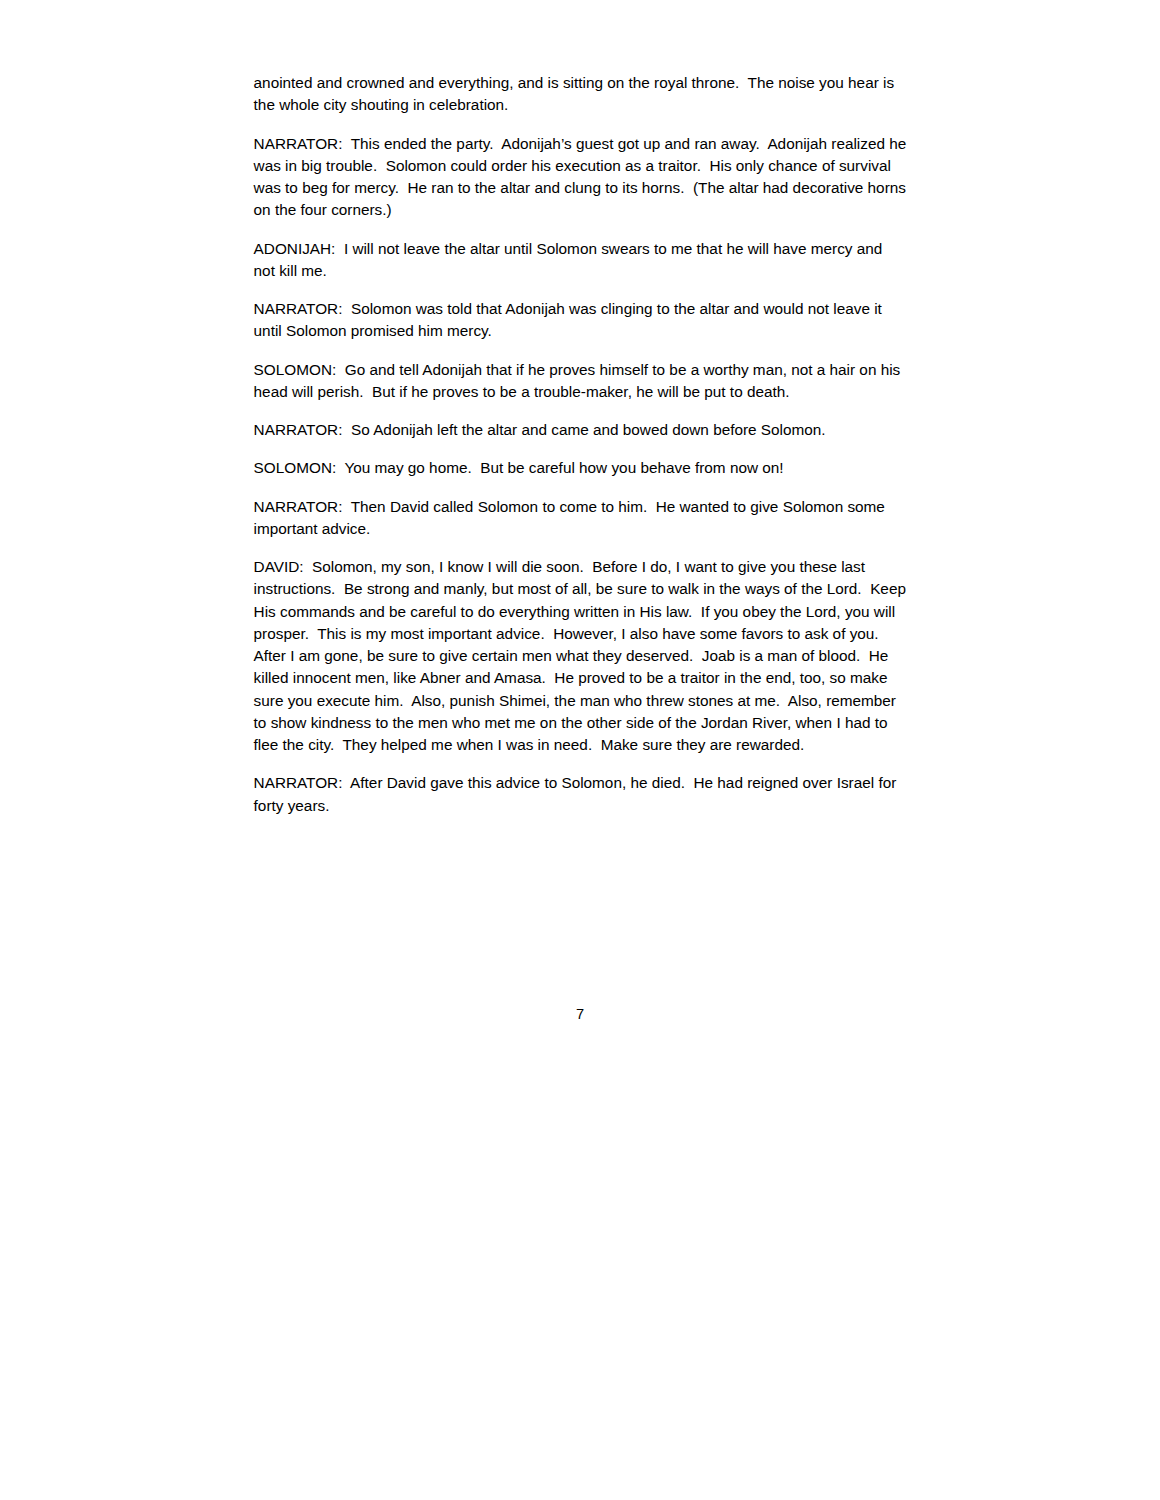anointed and crowned and everything, and is sitting on the royal throne. The noise you hear is the whole city shouting in celebration.
NARRATOR: This ended the party. Adonijah’s guest got up and ran away. Adonijah realized he was in big trouble. Solomon could order his execution as a traitor. His only chance of survival was to beg for mercy. He ran to the altar and clung to its horns. (The altar had decorative horns on the four corners.)
ADONIJAH: I will not leave the altar until Solomon swears to me that he will have mercy and not kill me.
NARRATOR: Solomon was told that Adonijah was clinging to the altar and would not leave it until Solomon promised him mercy.
SOLOMON: Go and tell Adonijah that if he proves himself to be a worthy man, not a hair on his head will perish. But if he proves to be a trouble-maker, he will be put to death.
NARRATOR: So Adonijah left the altar and came and bowed down before Solomon.
SOLOMON: You may go home. But be careful how you behave from now on!
NARRATOR: Then David called Solomon to come to him. He wanted to give Solomon some important advice.
DAVID: Solomon, my son, I know I will die soon. Before I do, I want to give you these last instructions. Be strong and manly, but most of all, be sure to walk in the ways of the Lord. Keep His commands and be careful to do everything written in His law. If you obey the Lord, you will prosper. This is my most important advice. However, I also have some favors to ask of you. After I am gone, be sure to give certain men what they deserved. Joab is a man of blood. He killed innocent men, like Abner and Amasa. He proved to be a traitor in the end, too, so make sure you execute him. Also, punish Shimei, the man who threw stones at me. Also, remember to show kindness to the men who met me on the other side of the Jordan River, when I had to flee the city. They helped me when I was in need. Make sure they are rewarded.
NARRATOR: After David gave this advice to Solomon, he died. He had reigned over Israel for forty years.
7